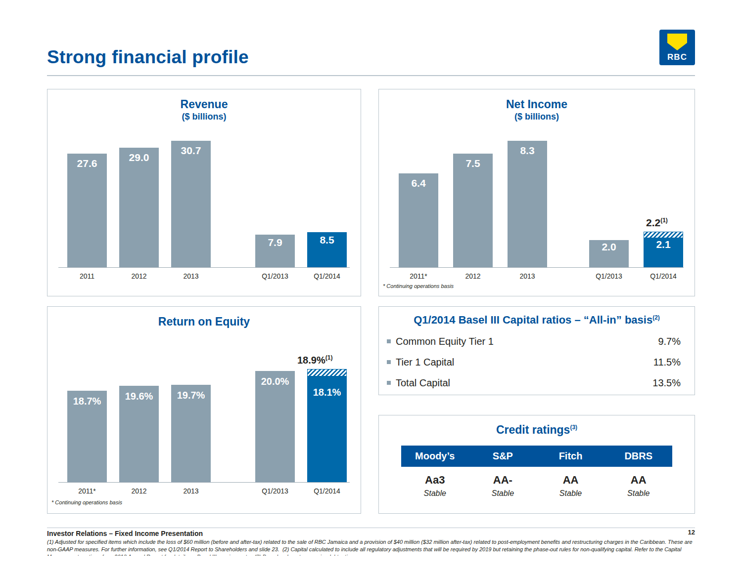Strong financial profile
RBC
Revenue
($ billions)
27.6
29.0
30.7
7.9
8.5
2011
2012
2013
Q1/2013
Q1/2014
Net Income
($ billions)
6.4
7.5
8.3
2.0
2.1
2.2(1)
2011*
2012
2013
Q1/2013
Q1/2014
* Continuing operations basis
Return on Equity
18.7%
19.6%
19.7%
20.0%
18.1%
18.9%(1)
2011*
2012
2013
Q1/2013
Q1/2014
* Continuing operations basis
Q1/2014 Basel III Capital ratios – “All-in” basis(2)
Common Equity Tier 1 9.7%
Tier 1 Capital 11.5%
Total Capital 13.5%
Credit ratings(3)
| Moody’s | S&P | Fitch | DBRS |
| --- | --- | --- | --- |
| Aa3 | AA- | AA | AA |
| Stable | Stable | Stable | Stable |
Investor Relations – Fixed Income Presentation
12
(1) Adjusted for specified items which include the loss of $60 million (before and after-tax) related to the sale of RBC Jamaica and a provision of $40 million ($32 million after-tax) related to post-employment benefits and restructuring charges in the Caribbean. These are non-GAAP measures. For further information, see Q1/2014 Report to Shareholders and slide 23. (2) Capital calculated to include all regulatory adjustments that will be required by 2019 but retaining the phase-out rules for non-qualifying capital. Refer to the Capital Management section of our 2013 Annual Report for details on Basel III requirements. (3) Based on long-term senior debt ratings.